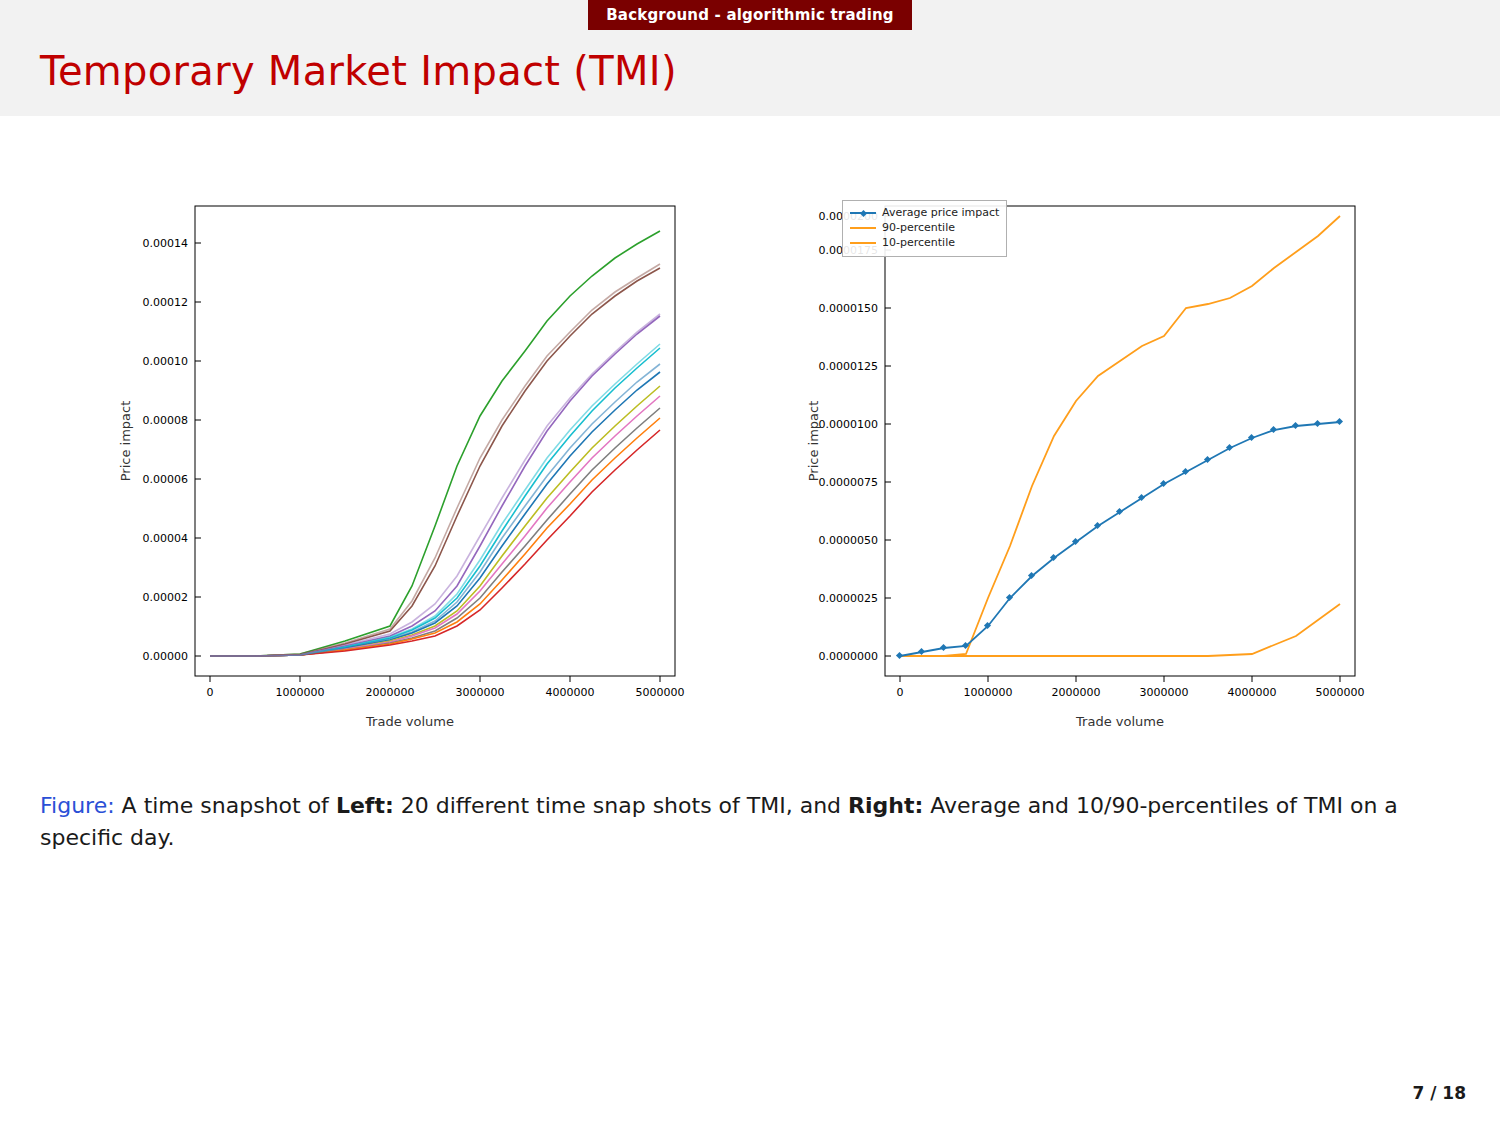Background - algorithmic trading
Temporary Market Impact (TMI)
0.00000 0.00002 0.00004 0.00006 0.00008 0.00010 0.00012 0.00014 0 1000000 2000000 3000000 4000000 5000000 Trade volume Price impact
0.0000000 0.0000025 0.0000050 0.0000075 0.0000100 0.0000125 0.0000150 0.0000175 0.0000200 0 1000000 2000000 3000000 4000000 5000000 Trade volume Price impact
Average price impact
90-percentile
10-percentile
Figure: A time snapshot of Left: 20 different time snap shots of TMI, and Right: Average and 10/90-percentiles of TMI on a specific day.
7 / 18